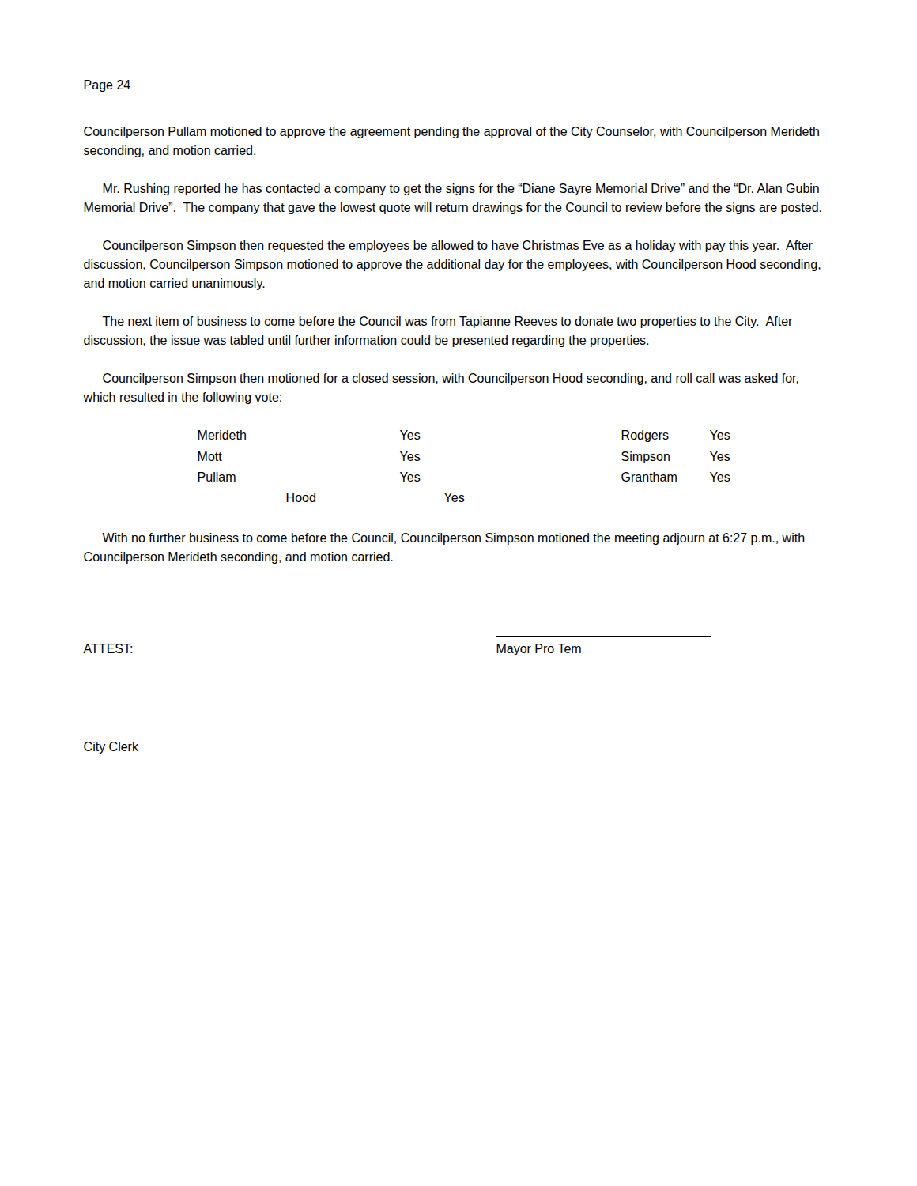Page 24
Councilperson Pullam motioned to approve the agreement pending the approval of the City Counselor, with Councilperson Merideth seconding, and motion carried.
Mr. Rushing reported he has contacted a company to get the signs for the “Diane Sayre Memorial Drive” and the “Dr. Alan Gubin Memorial Drive”. The company that gave the lowest quote will return drawings for the Council to review before the signs are posted.
Councilperson Simpson then requested the employees be allowed to have Christmas Eve as a holiday with pay this year. After discussion, Councilperson Simpson motioned to approve the additional day for the employees, with Councilperson Hood seconding, and motion carried unanimously.
The next item of business to come before the Council was from Tapianne Reeves to donate two properties to the City. After discussion, the issue was tabled until further information could be presented regarding the properties.
Councilperson Simpson then motioned for a closed session, with Councilperson Hood seconding, and roll call was asked for, which resulted in the following vote:
| Merideth | Yes | Rodgers | Yes |
| Mott | Yes | Simpson | Yes |
| Pullam | Yes | Grantham | Yes |
| Hood | Yes | | |
With no further business to come before the Council, Councilperson Simpson motioned the meeting adjourn at 6:27 p.m., with Councilperson Merideth seconding, and motion carried.
ATTEST:
Mayor Pro Tem
City Clerk